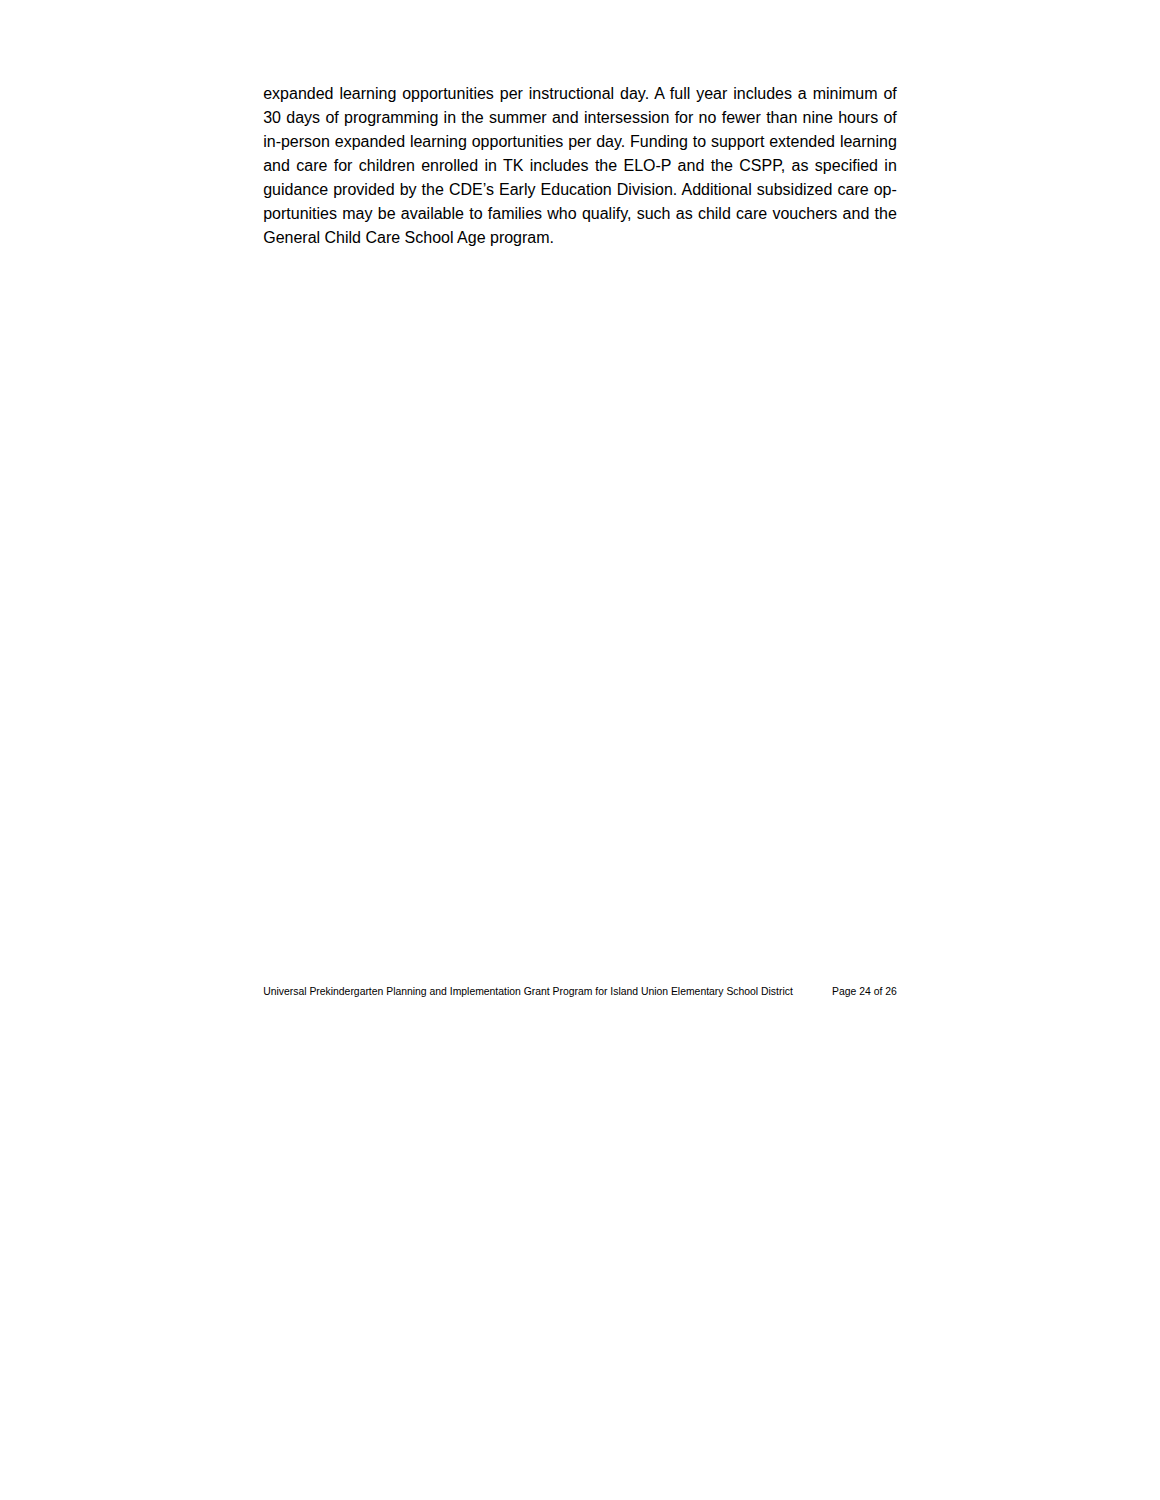expanded learning opportunities per instructional day. A full year includes a minimum of 30 days of programming in the summer and intersession for no fewer than nine hours of in-person expanded learning opportunities per day. Funding to support extended learning and care for children enrolled in TK includes the ELO-P and the CSPP, as specified in guidance provided by the CDE’s Early Education Division. Additional subsidized care opportunities may be available to families who qualify, such as child care vouchers and the General Child Care School Age program.
Universal Prekindergarten Planning and Implementation Grant Program for Island Union Elementary School District Page 24 of 26